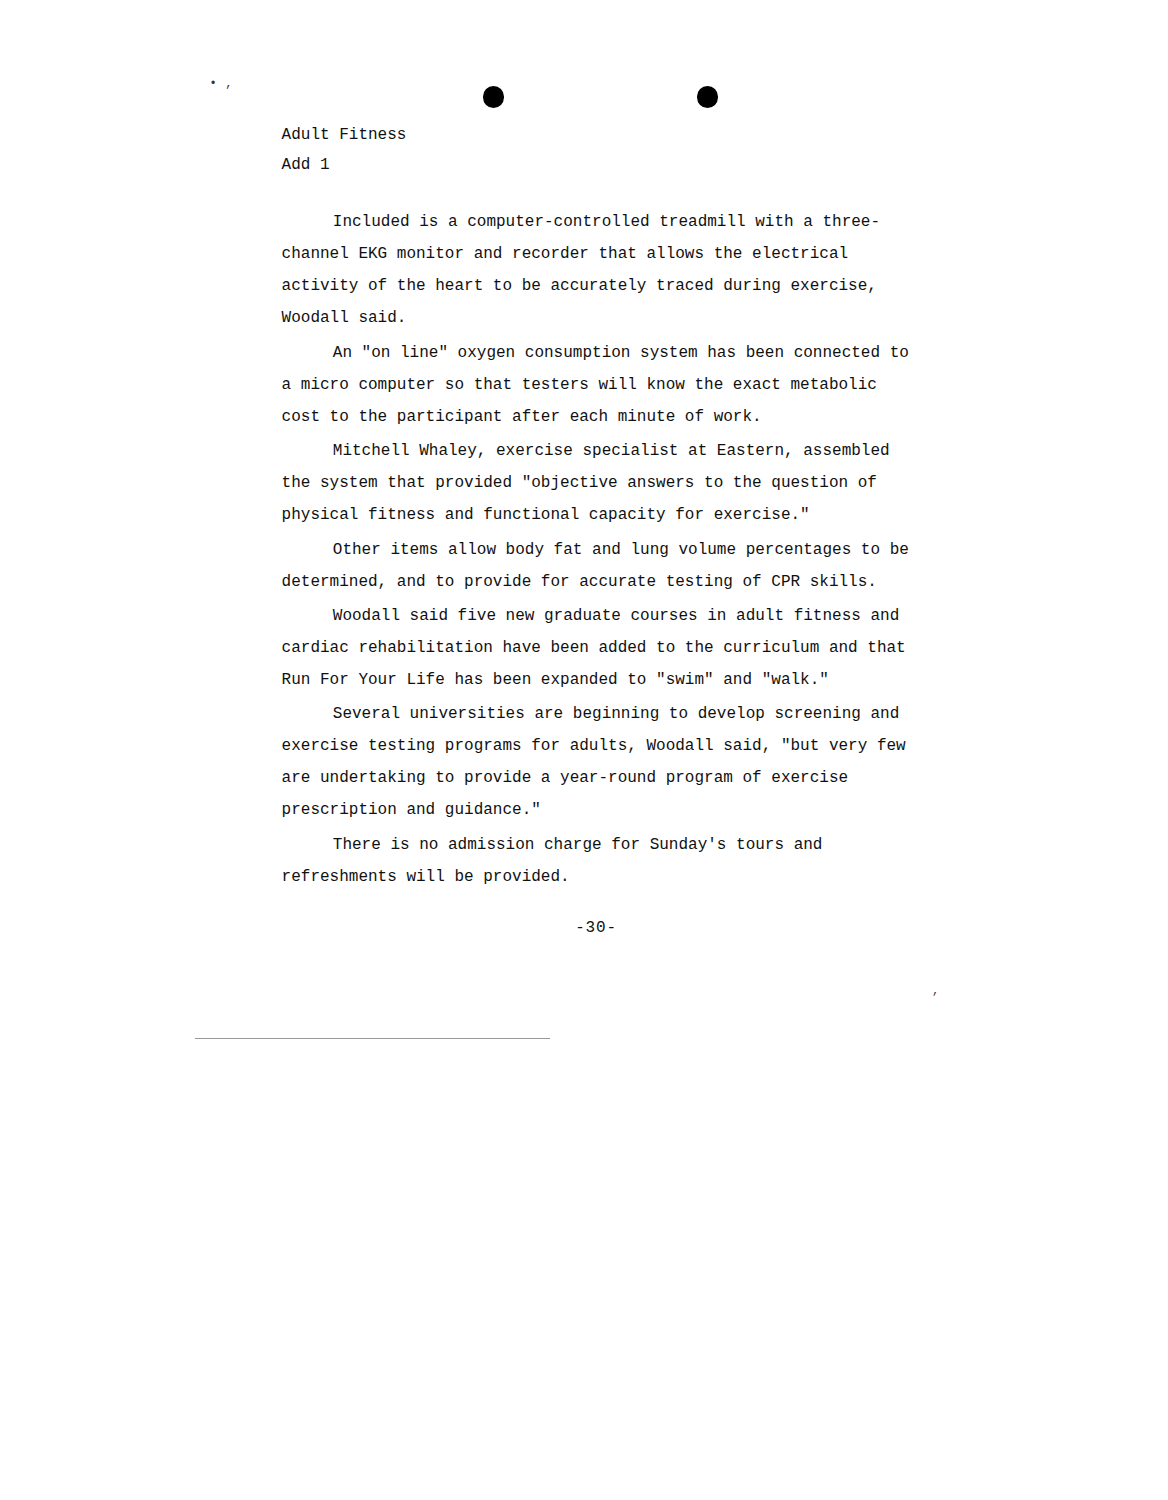• ,
Adult Fitness Add 1
Included is a computer-controlled treadmill with a three-channel EKG monitor and recorder that allows the electrical activity of the heart to be accurately traced during exercise, Woodall said.
An "on line" oxygen consumption system has been connected to a micro computer so that testers will know the exact metabolic cost to the participant after each minute of work.
Mitchell Whaley, exercise specialist at Eastern, assembled the system that provided "objective answers to the question of physical fitness and functional capacity for exercise."
Other items allow body fat and lung volume percentages to be determined, and to provide for accurate testing of CPR skills.
Woodall said five new graduate courses in adult fitness and cardiac rehabilitation have been added to the curriculum and that Run For Your Life has been expanded to "swim" and "walk."
Several universities are beginning to develop screening and exercise testing programs for adults, Woodall said, "but very few are undertaking to provide a year-round program of exercise prescription and guidance."
There is no admission charge for Sunday's tours and refreshments will be provided.
-30-
,